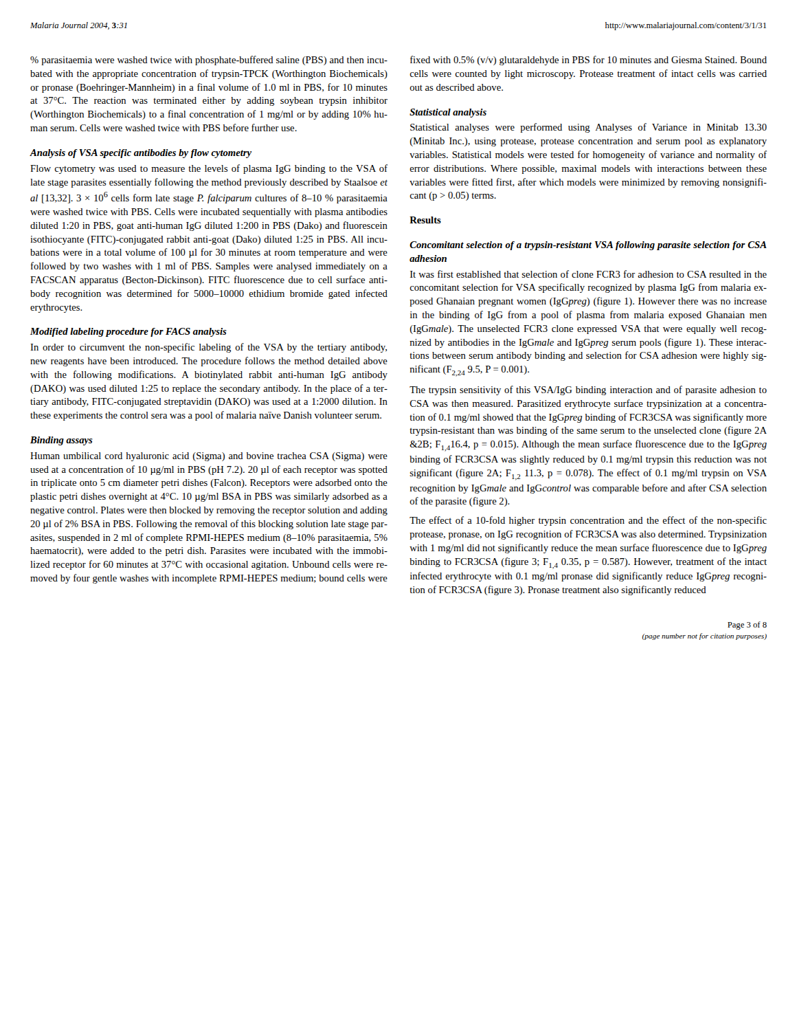Malaria Journal 2004, 3:31
http://www.malariajournal.com/content/3/1/31
% parasitaemia were washed twice with phosphate-buffered saline (PBS) and then incubated with the appropriate concentration of trypsin-TPCK (Worthington Biochemicals) or pronase (Boehringer-Mannheim) in a final volume of 1.0 ml in PBS, for 10 minutes at 37°C. The reaction was terminated either by adding soybean trypsin inhibitor (Worthington Biochemicals) to a final concentration of 1 mg/ml or by adding 10% human serum. Cells were washed twice with PBS before further use.
Analysis of VSA specific antibodies by flow cytometry
Flow cytometry was used to measure the levels of plasma IgG binding to the VSA of late stage parasites essentially following the method previously described by Staalsoe et al [13,32]. 3 × 106 cells form late stage P. falciparum cultures of 8–10 % parasitaemia were washed twice with PBS. Cells were incubated sequentially with plasma antibodies diluted 1:20 in PBS, goat anti-human IgG diluted 1:200 in PBS (Dako) and fluorescein isothiocyante (FITC)-conjugated rabbit anti-goat (Dako) diluted 1:25 in PBS. All incubations were in a total volume of 100 µl for 30 minutes at room temperature and were followed by two washes with 1 ml of PBS. Samples were analysed immediately on a FACSCAN apparatus (Becton-Dickinson). FITC fluorescence due to cell surface antibody recognition was determined for 5000–10000 ethidium bromide gated infected erythrocytes.
Modified labeling procedure for FACS analysis
In order to circumvent the non-specific labeling of the VSA by the tertiary antibody, new reagents have been introduced. The procedure follows the method detailed above with the following modifications. A biotinylated rabbit anti-human IgG antibody (DAKO) was used diluted 1:25 to replace the secondary antibody. In the place of a tertiary antibody, FITC-conjugated streptavidin (DAKO) was used at a 1:2000 dilution. In these experiments the control sera was a pool of malaria naïve Danish volunteer serum.
Binding assays
Human umbilical cord hyaluronic acid (Sigma) and bovine trachea CSA (Sigma) were used at a concentration of 10 µg/ml in PBS (pH 7.2). 20 µl of each receptor was spotted in triplicate onto 5 cm diameter petri dishes (Falcon). Receptors were adsorbed onto the plastic petri dishes overnight at 4°C. 10 µg/ml BSA in PBS was similarly adsorbed as a negative control. Plates were then blocked by removing the receptor solution and adding 20 µl of 2% BSA in PBS. Following the removal of this blocking solution late stage parasites, suspended in 2 ml of complete RPMI-HEPES medium (8–10% parasitaemia, 5% haematocrit), were added to the petri dish. Parasites were incubated with the immobilized receptor for 60 minutes at 37°C with occasional agitation. Unbound cells were removed by four gentle washes with incomplete RPMI-HEPES medium; bound cells were fixed with 0.5% (v/v) glutaraldehyde in PBS for 10 minutes and Giesma Stained. Bound cells were counted by light microscopy. Protease treatment of intact cells was carried out as described above.
Statistical analysis
Statistical analyses were performed using Analyses of Variance in Minitab 13.30 (Minitab Inc.), using protease, protease concentration and serum pool as explanatory variables. Statistical models were tested for homogeneity of variance and normality of error distributions. Where possible, maximal models with interactions between these variables were fitted first, after which models were minimized by removing nonsignificant (p > 0.05) terms.
Results
Concomitant selection of a trypsin-resistant VSA following parasite selection for CSA adhesion
It was first established that selection of clone FCR3 for adhesion to CSA resulted in the concomitant selection for VSA specifically recognized by plasma IgG from malaria exposed Ghanaian pregnant women (IgGpreg) (figure 1). However there was no increase in the binding of IgG from a pool of plasma from malaria exposed Ghanaian men (IgGmale). The unselected FCR3 clone expressed VSA that were equally well recognized by antibodies in the IgGmale and IgGpreg serum pools (figure 1). These interactions between serum antibody binding and selection for CSA adhesion were highly significant (F2,24 9.5, P = 0.001).
The trypsin sensitivity of this VSA/IgG binding interaction and of parasite adhesion to CSA was then measured. Parasitized erythrocyte surface trypsinization at a concentration of 0.1 mg/ml showed that the IgGpreg binding of FCR3CSA was significantly more trypsin-resistant than was binding of the same serum to the unselected clone (figure 2A &2B; F1,416.4, p = 0.015). Although the mean surface fluorescence due to the IgGpreg binding of FCR3CSA was slightly reduced by 0.1 mg/ml trypsin this reduction was not significant (figure 2A; F1,2 11.3, p = 0.078). The effect of 0.1 mg/ml trypsin on VSA recognition by IgGmale and IgGcontrol was comparable before and after CSA selection of the parasite (figure 2).
The effect of a 10-fold higher trypsin concentration and the effect of the non-specific protease, pronase, on IgG recognition of FCR3CSA was also determined. Trypsinization with 1 mg/ml did not significantly reduce the mean surface fluorescence due to IgGpreg binding to FCR3CSA (figure 3; F1,4 0.35, p = 0.587). However, treatment of the intact infected erythrocyte with 0.1 mg/ml pronase did significantly reduce IgGpreg recognition of FCR3CSA (figure 3). Pronase treatment also significantly reduced
Page 3 of 8
(page number not for citation purposes)